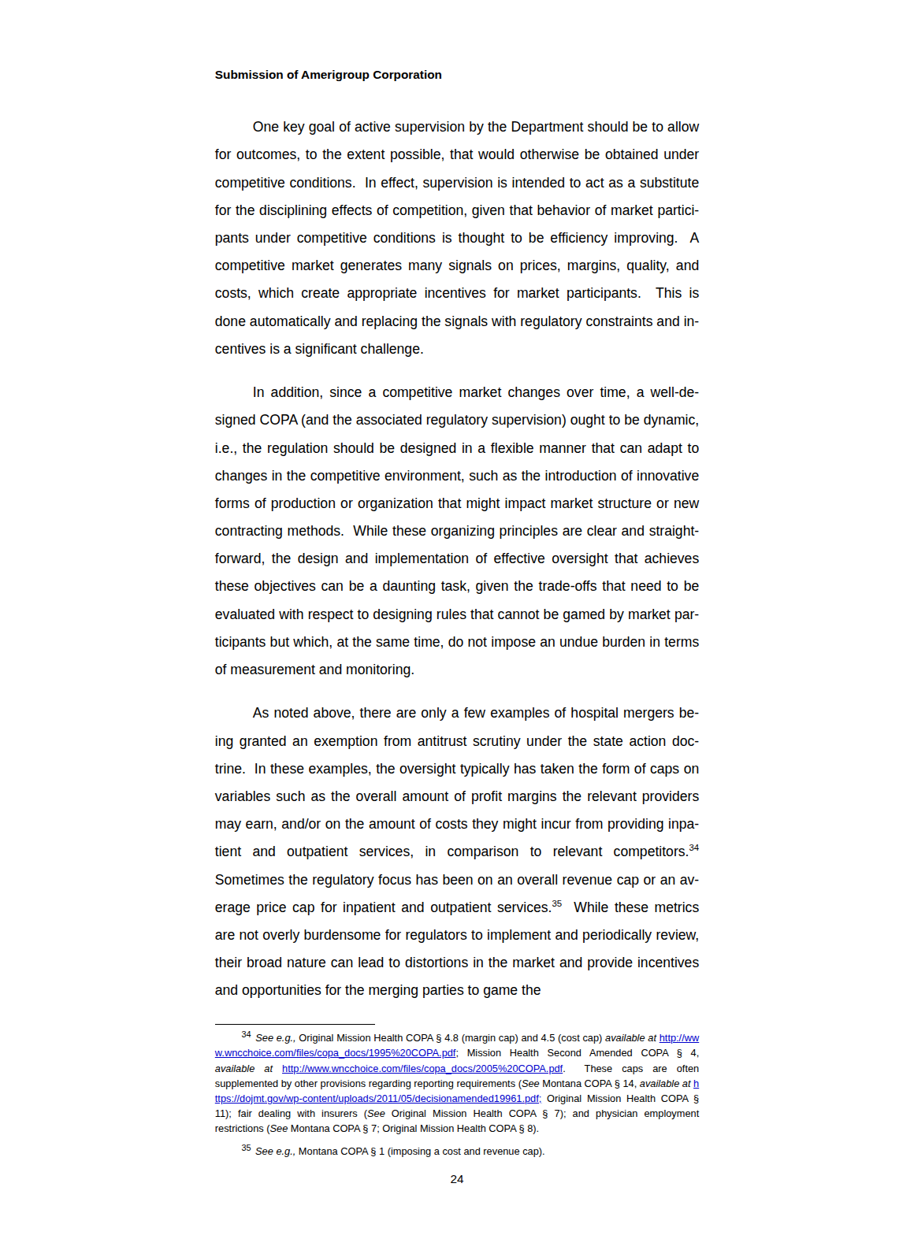Submission of Amerigroup Corporation
One key goal of active supervision by the Department should be to allow for outcomes, to the extent possible, that would otherwise be obtained under competitive conditions. In effect, supervision is intended to act as a substitute for the disciplining effects of competition, given that behavior of market participants under competitive conditions is thought to be efficiency improving. A competitive market generates many signals on prices, margins, quality, and costs, which create appropriate incentives for market participants. This is done automatically and replacing the signals with regulatory constraints and incentives is a significant challenge.
In addition, since a competitive market changes over time, a well-designed COPA (and the associated regulatory supervision) ought to be dynamic, i.e., the regulation should be designed in a flexible manner that can adapt to changes in the competitive environment, such as the introduction of innovative forms of production or organization that might impact market structure or new contracting methods. While these organizing principles are clear and straightforward, the design and implementation of effective oversight that achieves these objectives can be a daunting task, given the trade-offs that need to be evaluated with respect to designing rules that cannot be gamed by market participants but which, at the same time, do not impose an undue burden in terms of measurement and monitoring.
As noted above, there are only a few examples of hospital mergers being granted an exemption from antitrust scrutiny under the state action doctrine. In these examples, the oversight typically has taken the form of caps on variables such as the overall amount of profit margins the relevant providers may earn, and/or on the amount of costs they might incur from providing inpatient and outpatient services, in comparison to relevant competitors.34 Sometimes the regulatory focus has been on an overall revenue cap or an average price cap for inpatient and outpatient services.35 While these metrics are not overly burdensome for regulators to implement and periodically review, their broad nature can lead to distortions in the market and provide incentives and opportunities for the merging parties to game the
34 See e.g., Original Mission Health COPA § 4.8 (margin cap) and 4.5 (cost cap) available at http://www.wncchoice.com/files/copa_docs/1995%20COPA.pdf; Mission Health Second Amended COPA § 4, available at http://www.wncchoice.com/files/copa_docs/2005%20COPA.pdf. These caps are often supplemented by other provisions regarding reporting requirements (See Montana COPA § 14, available at https://dojmt.gov/wp-content/uploads/2011/05/decisionamended19961.pdf; Original Mission Health COPA § 11); fair dealing with insurers (See Original Mission Health COPA § 7); and physician employment restrictions (See Montana COPA § 7; Original Mission Health COPA § 8).
35 See e.g., Montana COPA § 1 (imposing a cost and revenue cap).
24